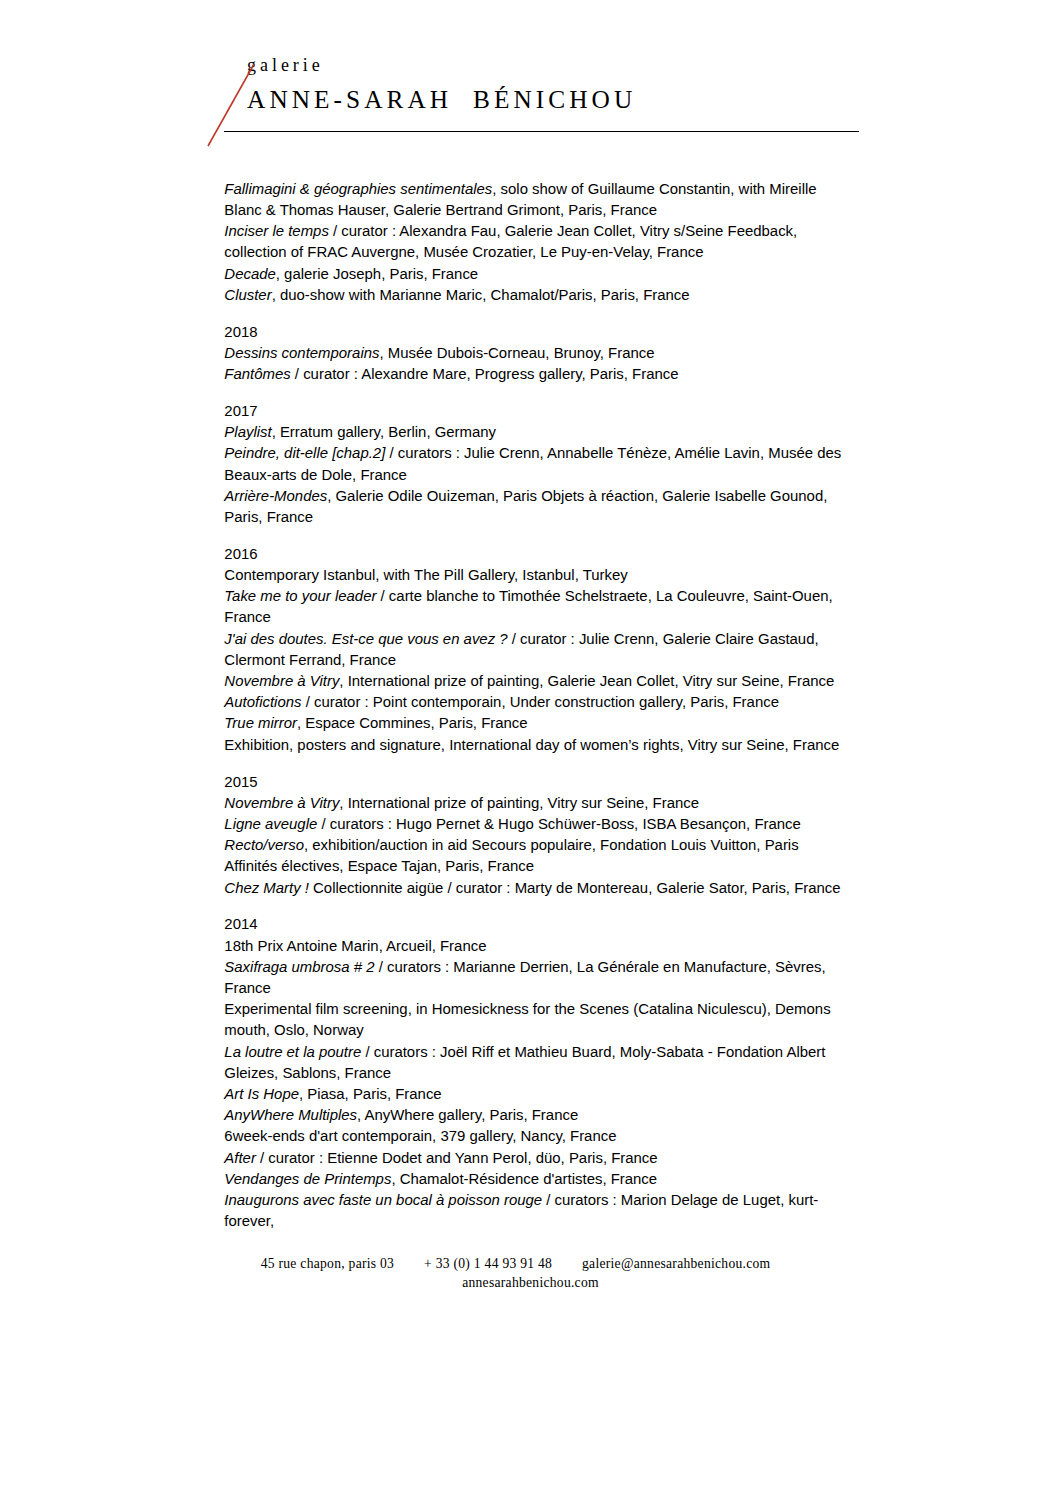galerie
ANNE-SARAH BÉNICHOU
Fallimagini & géographies sentimentales, solo show of Guillaume Constantin, with Mireille Blanc & Thomas Hauser, Galerie Bertrand Grimont, Paris, France
Inciser le temps / curator : Alexandra Fau, Galerie Jean Collet, Vitry s/Seine Feedback, collection of FRAC Auvergne, Musée Crozatier, Le Puy-en-Velay, France
Decade, galerie Joseph, Paris, France
Cluster, duo-show with Marianne Maric, Chamalot/Paris, Paris, France
2018
Dessins contemporains, Musée Dubois-Corneau, Brunoy, France
Fantômes / curator : Alexandre Mare, Progress gallery, Paris, France
2017
Playlist, Erratum gallery, Berlin, Germany
Peindre, dit-elle [chap.2] / curators : Julie Crenn, Annabelle Ténèze, Amélie Lavin, Musée des Beaux-arts de Dole, France
Arrière-Mondes, Galerie Odile Ouizeman, Paris Objets à réaction, Galerie Isabelle Gounod, Paris, France
2016
Contemporary Istanbul, with The Pill Gallery, Istanbul, Turkey
Take me to your leader / carte blanche to Timothée Schelstraete, La Couleuvre, Saint-Ouen, France
J'ai des doutes. Est-ce que vous en avez ? / curator : Julie Crenn, Galerie Claire Gastaud, Clermont Ferrand, France
Novembre à Vitry, International prize of painting, Galerie Jean Collet, Vitry sur Seine, France
Autofictions / curator : Point contemporain, Under construction gallery, Paris, France
True mirror, Espace Commines, Paris, France
Exhibition, posters and signature, International day of women’s rights, Vitry sur Seine, France
2015
Novembre à Vitry, International prize of painting, Vitry sur Seine, France
Ligne aveugle / curators : Hugo Pernet & Hugo Schüwer-Boss, ISBA Besançon, France
Recto/verso, exhibition/auction in aid Secours populaire, Fondation Louis Vuitton, Paris Affinités électives, Espace Tajan, Paris, France
Chez Marty ! Collectionnite aigüe / curator : Marty de Montereau, Galerie Sator, Paris, France
2014
18th Prix Antoine Marin, Arcueil, France
Saxifraga umbrosa # 2 / curators : Marianne Derrien, La Générale en Manufacture, Sèvres, France
Experimental film screening, in Homesickness for the Scenes (Catalina Niculescu), Demons mouth, Oslo, Norway
La loutre et la poutre / curators : Joël Riff et Mathieu Buard, Moly-Sabata - Fondation Albert Gleizes, Sablons, France
Art Is Hope, Piasa, Paris, France
AnyWhere Multiples, AnyWhere gallery, Paris, France
6week-ends d'art contemporain, 379 gallery, Nancy, France
After / curator : Etienne Dodet and Yann Perol, düo, Paris, France
Vendanges de Printemps, Chamalot-Résidence d'artistes, France
Inaugurons avec faste un bocal à poisson rouge / curators : Marion Delage de Luget, kurt-forever,
45 rue chapon, paris 03 + 33 (0) 1 44 93 91 48 galerie@annesarahbenichou.com annesarahbenichou.com